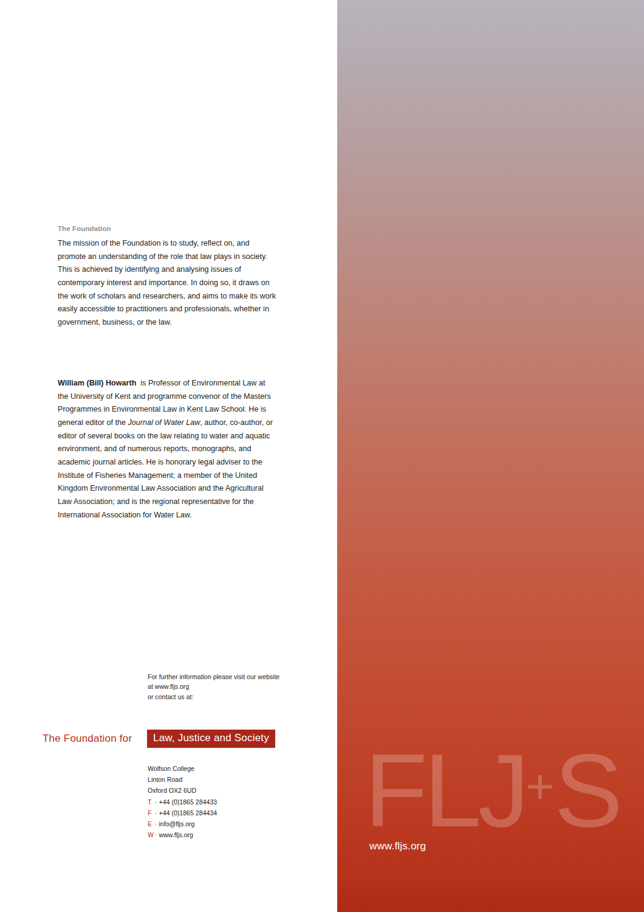The Foundation
The mission of the Foundation is to study, reflect on, and promote an understanding of the role that law plays in society. This is achieved by identifying and analysing issues of contemporary interest and importance. In doing so, it draws on the work of scholars and researchers, and aims to make its work easily accessible to practitioners and professionals, whether in government, business, or the law.
William (Bill) Howarth is Professor of Environmental Law at the University of Kent and programme convenor of the Masters Programmes in Environmental Law in Kent Law School. He is general editor of the Journal of Water Law, author, co-author, or editor of several books on the law relating to water and aquatic environment, and of numerous reports, monographs, and academic journal articles. He is honorary legal adviser to the Institute of Fisheries Management; a member of the United Kingdom Environmental Law Association and the Agricultural Law Association; and is the regional representative for the International Association for Water Law.
For further information please visit our website at www.fljs.org
or contact us at:
The Foundation for Law, Justice and Society
Wolfson College
Linton Road
Oxford OX2 6UD
T· +44 (0)1865 284433
F· +44 (0)1865 284434
E· info@fljs.org
W· www.fljs.org
FLJ+S
www.fljs.org